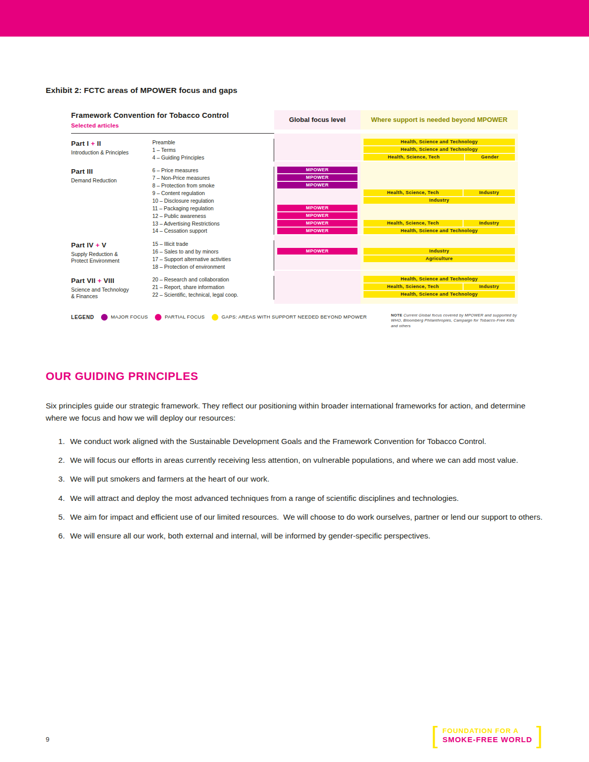Exhibit 2: FCTC areas of MPOWER focus and gaps
| Framework Convention for Tobacco Control Selected articles | Global focus level | Where support is needed beyond MPOWER |
| Part I + II Introduction & Principles Preamble 1 – Terms 4 – Guiding Principles | | Health, Science and Technology Health, Science and Technology Health, Science, Tech Gender |
| Part III Demand Reduction 6 – Price measures 7 – Non-Price measures 8 – Protection from smoke 9 – Content regulation 10 – Disclosure regulation 11 – Packaging regulation 12 – Public awareness 13 – Advertising Restrictions 14 – Cessation support | MPOWER MPOWER MPOWER MPOWER MPOWER MPOWER MPOWER | Health, Science, Tech Industry Industry Health, Science, Tech Industry Health, Science and Technology |
| Part IV + V Supply Reduction & Protect Environment 15 – Illicit trade 16 – Sales to and by minors 17 – Support alternative activities 18 – Protection of environment | MPOWER | Industry Agriculture |
| Part VII + VIII Science and Technology & Finances 20 – Research and collaboration 21 – Report, share information 22 – Scientific, technical, legal coop. | | Health, Science and Technology Health, Science, Tech Industry Health, Science and Technology |
LEGEND MAJOR FOCUS PARTIAL FOCUS GAPS: AREAS WITH SUPPORT NEEDED BEYOND MPOWER NOTE Current Global focus covered by MPOWER and supported by WHO, Bloomberg Philanthropies, Campaign for Tobacco-Free Kids and others
OUR GUIDING PRINCIPLES
Six principles guide our strategic framework. They reflect our positioning within broader international frameworks for action, and determine where we focus and how we will deploy our resources:
We conduct work aligned with the Sustainable Development Goals and the Framework Convention for Tobacco Control.
We will focus our efforts in areas currently receiving less attention, on vulnerable populations, and where we can add most value.
We will put smokers and farmers at the heart of our work.
We will attract and deploy the most advanced techniques from a range of scientific disciplines and technologies.
We aim for impact and efficient use of our limited resources. We will choose to do work ourselves, partner or lend our support to others.
We will ensure all our work, both external and internal, will be informed by gender-specific perspectives.
9
[ FOUNDATION FOR A SMOKE-FREE WORLD ]